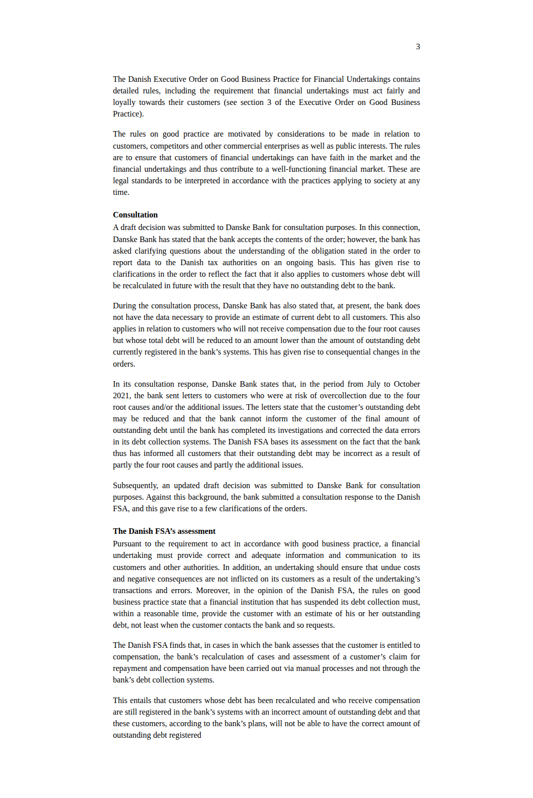3
The Danish Executive Order on Good Business Practice for Financial Undertakings contains detailed rules, including the requirement that financial undertakings must act fairly and loyally towards their customers (see section 3 of the Executive Order on Good Business Practice).
The rules on good practice are motivated by considerations to be made in relation to customers, competitors and other commercial enterprises as well as public interests. The rules are to ensure that customers of financial undertakings can have faith in the market and the financial undertakings and thus contribute to a well-functioning financial market. These are legal standards to be interpreted in accordance with the practices applying to society at any time.
Consultation
A draft decision was submitted to Danske Bank for consultation purposes. In this connection, Danske Bank has stated that the bank accepts the contents of the order; however, the bank has asked clarifying questions about the understanding of the obligation stated in the order to report data to the Danish tax authorities on an ongoing basis. This has given rise to clarifications in the order to reflect the fact that it also applies to customers whose debt will be recalculated in future with the result that they have no outstanding debt to the bank.
During the consultation process, Danske Bank has also stated that, at present, the bank does not have the data necessary to provide an estimate of current debt to all customers. This also applies in relation to customers who will not receive compensation due to the four root causes but whose total debt will be reduced to an amount lower than the amount of outstanding debt currently registered in the bank’s systems. This has given rise to consequential changes in the orders.
In its consultation response, Danske Bank states that, in the period from July to October 2021, the bank sent letters to customers who were at risk of overcollection due to the four root causes and/or the additional issues. The letters state that the customer’s outstanding debt may be reduced and that the bank cannot inform the customer of the final amount of outstanding debt until the bank has completed its investigations and corrected the data errors in its debt collection systems. The Danish FSA bases its assessment on the fact that the bank thus has informed all customers that their outstanding debt may be incorrect as a result of partly the four root causes and partly the additional issues.
Subsequently, an updated draft decision was submitted to Danske Bank for consultation purposes. Against this background, the bank submitted a consultation response to the Danish FSA, and this gave rise to a few clarifications of the orders.
The Danish FSA’s assessment
Pursuant to the requirement to act in accordance with good business practice, a financial undertaking must provide correct and adequate information and communication to its customers and other authorities. In addition, an undertaking should ensure that undue costs and negative consequences are not inflicted on its customers as a result of the undertaking’s transactions and errors. Moreover, in the opinion of the Danish FSA, the rules on good business practice state that a financial institution that has suspended its debt collection must, within a reasonable time, provide the customer with an estimate of his or her outstanding debt, not least when the customer contacts the bank and so requests.
The Danish FSA finds that, in cases in which the bank assesses that the customer is entitled to compensation, the bank’s recalculation of cases and assessment of a customer’s claim for repayment and compensation have been carried out via manual processes and not through the bank’s debt collection systems.
This entails that customers whose debt has been recalculated and who receive compensation are still registered in the bank’s systems with an incorrect amount of outstanding debt and that these customers, according to the bank’s plans, will not be able to have the correct amount of outstanding debt registered